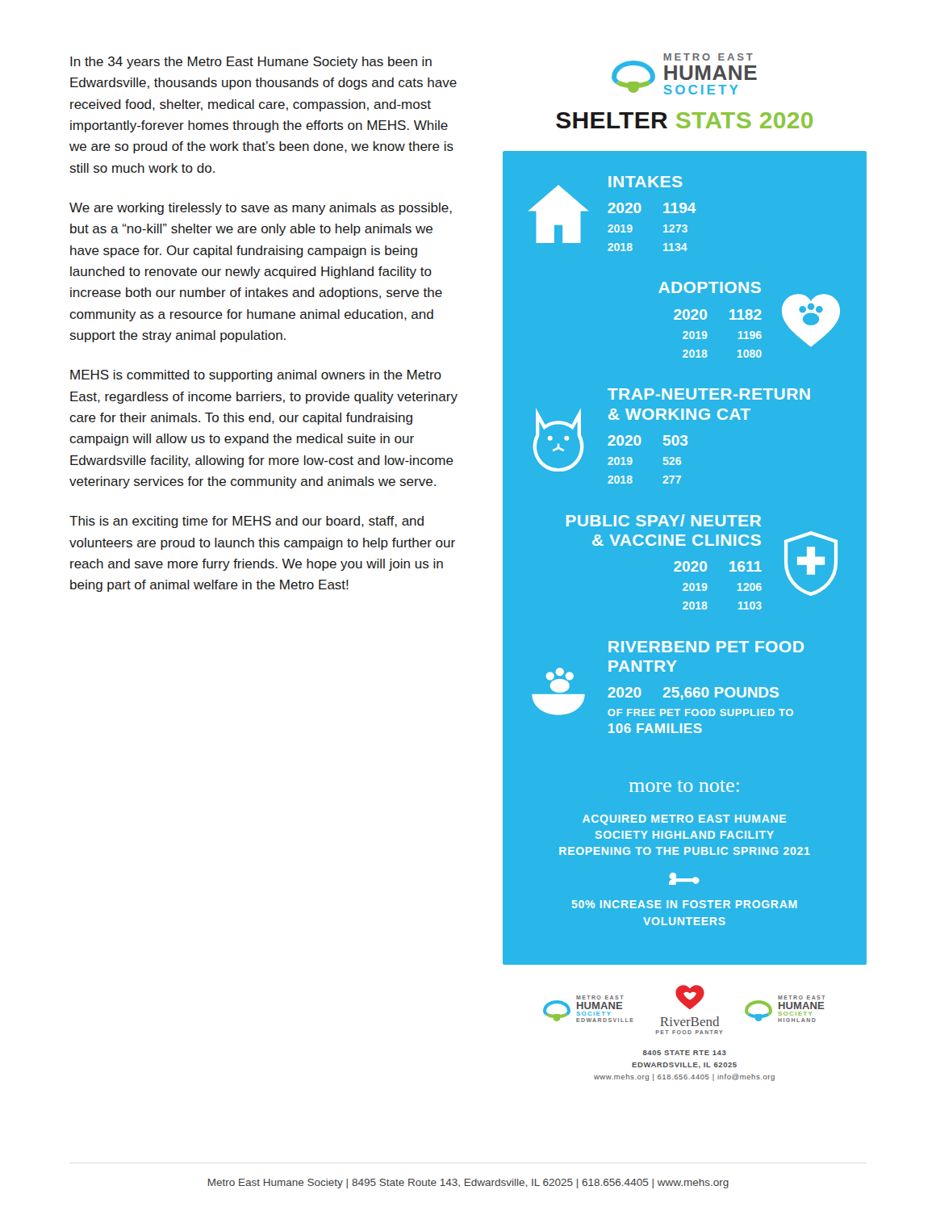In the 34 years the Metro East Humane Society has been in Edwardsville, thousands upon thousands of dogs and cats have received food, shelter, medical care, compassion, and‑most importantly‑forever homes through the efforts on MEHS. While we are so proud of the work that’s been done, we know there is still so much work to do.
We are working tirelessly to save as many animals as possible, but as a “no-kill” shelter we are only able to help animals we have space for. Our capital fundraising campaign is being launched to renovate our newly acquired Highland facility to increase both our number of intakes and adoptions, serve the community as a resource for humane animal education, and support the stray animal population.
MEHS is committed to supporting animal owners in the Metro East, regardless of income barriers, to provide quality veterinary care for their animals. To this end, our capital fundraising campaign will allow us to expand the medical suite in our Edwardsville facility, allowing for more low-cost and low-income veterinary services for the community and animals we serve.
This is an exciting time for MEHS and our board, staff, and volunteers are proud to launch this campaign to help further our reach and save more furry friends. We hope you will join us in being part of animal welfare in the Metro East!
METRO EAST HUMANE SOCIETY
SHELTER STATS 2020
House icon
Intakes
| 2020 | 1194 |
| 2019 | 1273 |
| 2018 | 1134 |
Heart with paw print icon
Adoptions
| 2020 | 1182 |
| 2019 | 1196 |
| 2018 | 1080 |
Cat head outline icon
Trap-Neuter-Return
& Working Cat
| 2020 | 503 |
| 2019 | 526 |
| 2018 | 277 |
Medical cross shield icon
Public Spay/ Neuter
& Vaccine Clinics
| 2020 | 1611 |
| 2019 | 1206 |
| 2018 | 1103 |
Food bowl with paw print icon
Riverbend Pet Food
Pantry
| 2020 | 25,660 POUNDS |
of free pet food supplied to
106 families
more to note:
Acquired Metro East Humane
Society Highland Facility
Reopening to the Public Spring 2021
Bone divider
50% increase in foster program
volunteers
METRO EAST HUMANE SOCIETY EDWARDSVILLE
RiverBend Pet Food Pantry heart logo RiverBend Pet Food Pantry
METRO EAST HUMANE SOCIETY HIGHLAND
8405 STATE RTE 143
EDWARDSVILLE, IL 62025
www.mehs.org | 618.656.4405 | info@mehs.org
Metro East Humane Society | 8495 State Route 143, Edwardsville, IL 62025 | 618.656.4405 | www.mehs.org